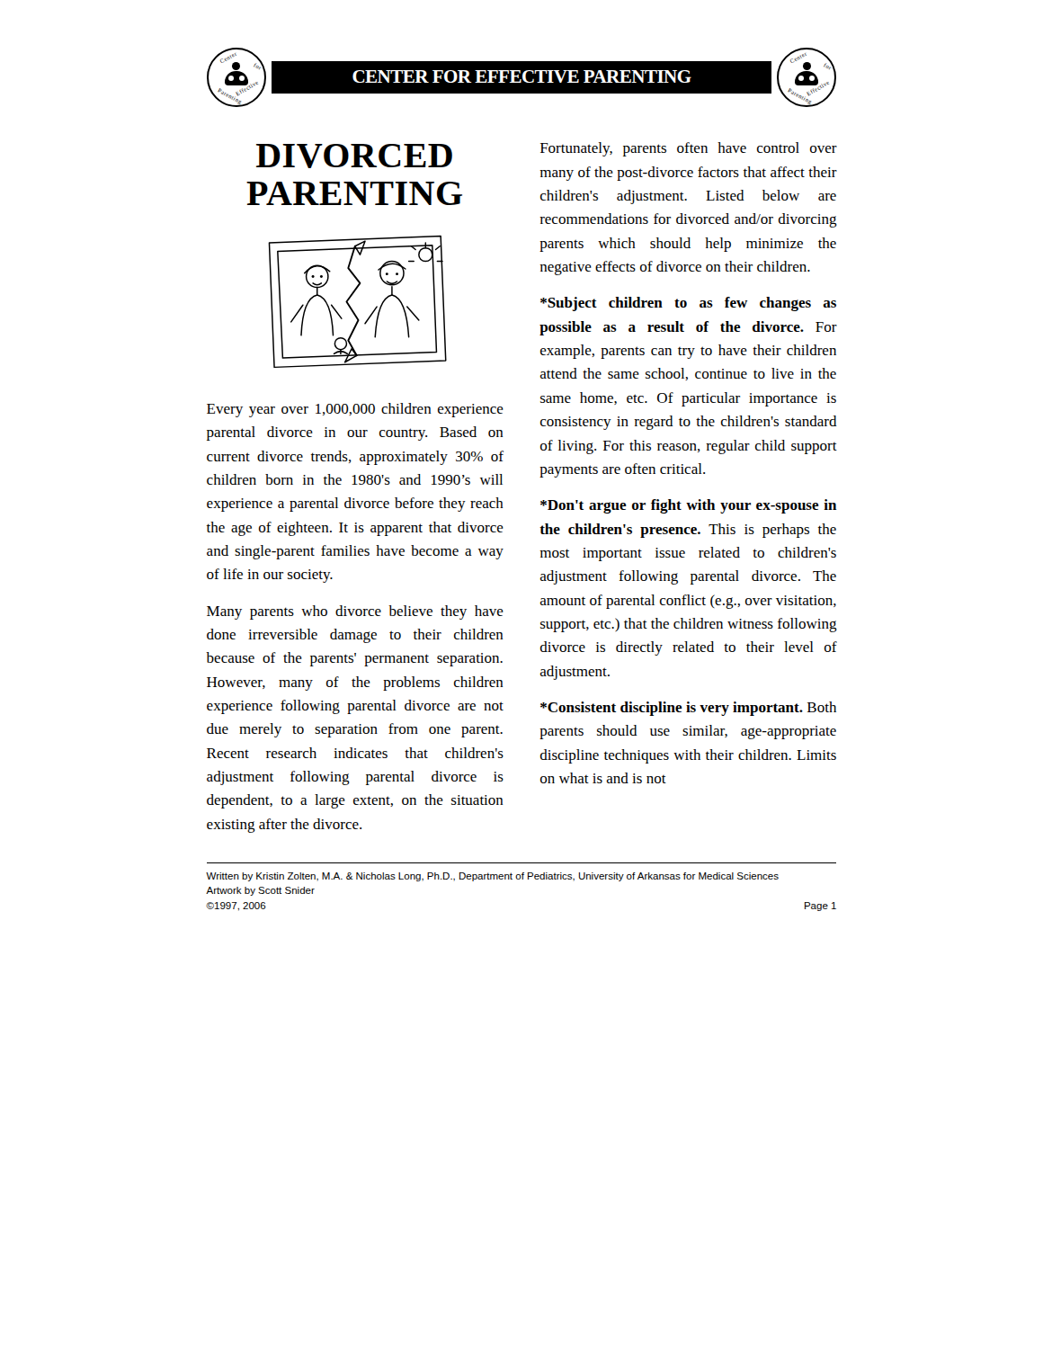Center for Parenting Effective
CENTER FOR EFFECTIVE PARENTING
Center for Parenting Effective
DIVORCED
PARENTING
Every year over 1,000,000 children experience parental divorce in our country. Based on current divorce trends, approximately 30% of children born in the 1980's and 1990’s will experience a parental divorce before they reach the age of eighteen. It is apparent that divorce and single-parent families have become a way of life in our society.
Many parents who divorce believe they have done irreversible damage to their children because of the parents' permanent separation. However, many of the problems children experience following parental divorce are not due merely to separation from one parent. Recent research indicates that children's adjustment following parental divorce is dependent, to a large extent, on the situation existing after the divorce.
Fortunately, parents often have control over many of the post-divorce factors that affect their children's adjustment. Listed below are recommendations for divorced and/or divorcing parents which should help minimize the negative effects of divorce on their children.
*Subject children to as few changes as possible as a result of the divorce. For example, parents can try to have their children attend the same school, continue to live in the same home, etc. Of particular importance is consistency in regard to the children's standard of living. For this reason, regular child support payments are often critical.
*Don't argue or fight with your ex-spouse in the children's presence. This is perhaps the most important issue related to children's adjustment following parental divorce. The amount of parental conflict (e.g., over visitation, support, etc.) that the children witness following divorce is directly related to their level of adjustment.
*Consistent discipline is very important. Both parents should use similar, age-appropriate discipline techniques with their children. Limits on what is and is not
Written by Kristin Zolten, M.A. & Nicholas Long, Ph.D., Department of Pediatrics, University of Arkansas for Medical Sciences
Artwork by Scott Snider
©1997, 2006 Page 1